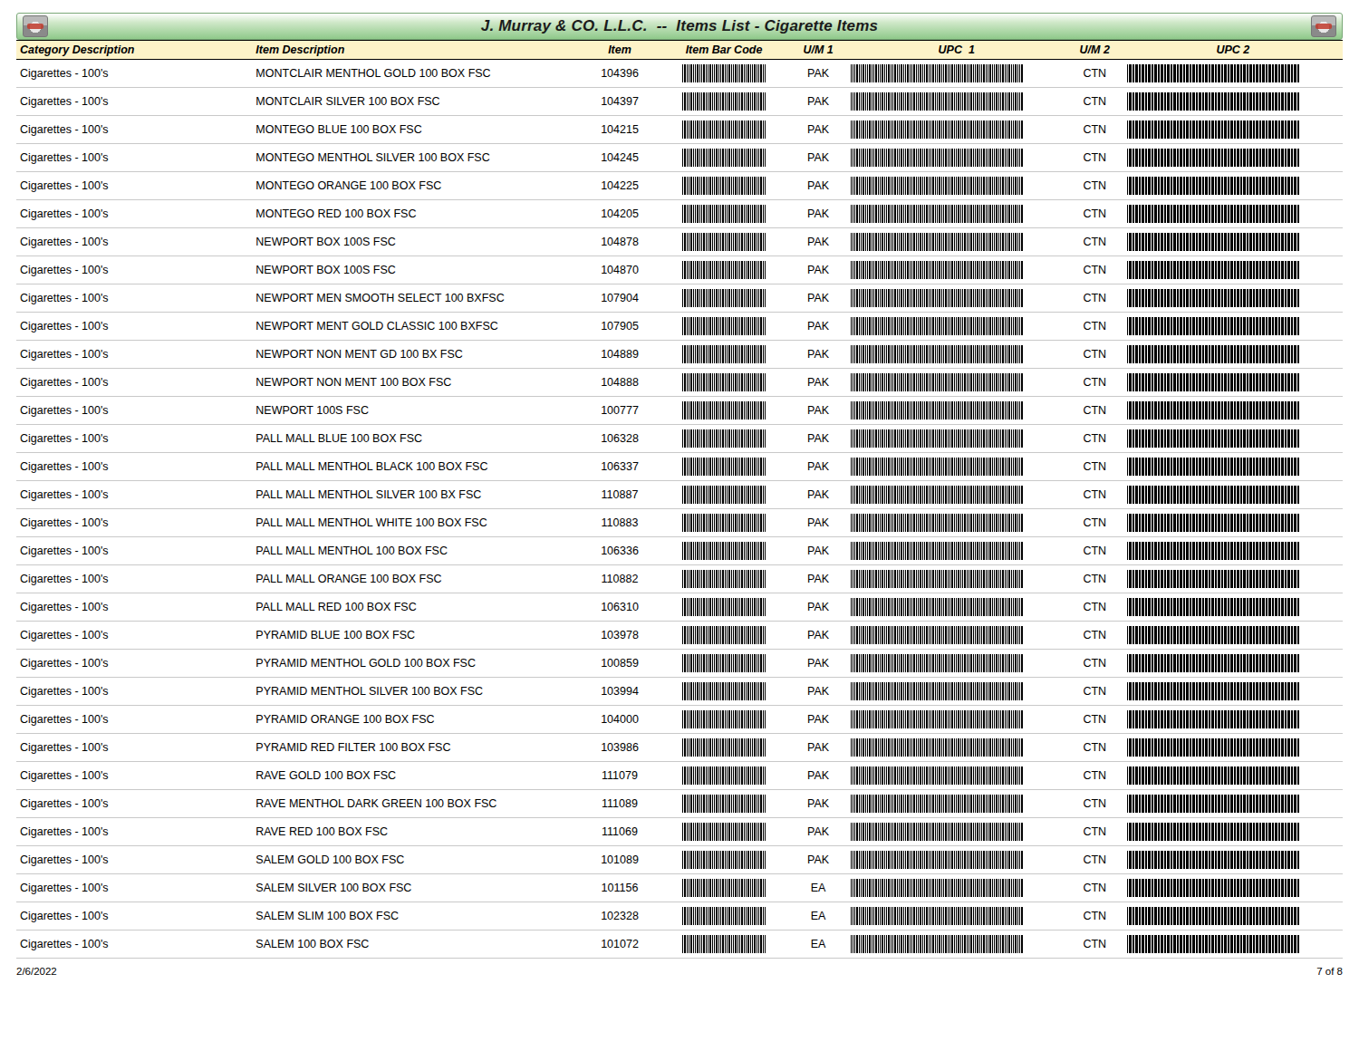J. Murray & CO. L.L.C.--Items List - Cigarette Items
| Category Description | Item Description | Item | Item Bar Code | U/M 1 | UPC 1 | U/M 2 | UPC 2 |
| --- | --- | --- | --- | --- | --- | --- | --- |
| Cigarettes - 100's | MONTCLAIR MENTHOL GOLD 100 BOX FSC | 104396 | | PAK | | CTN | |
| Cigarettes - 100's | MONTCLAIR SILVER 100 BOX FSC | 104397 | | PAK | | CTN | |
| Cigarettes - 100's | MONTEGO BLUE 100 BOX FSC | 104215 | | PAK | | CTN | |
| Cigarettes - 100's | MONTEGO MENTHOL SILVER 100 BOX FSC | 104245 | | PAK | | CTN | |
| Cigarettes - 100's | MONTEGO ORANGE 100 BOX FSC | 104225 | | PAK | | CTN | |
| Cigarettes - 100's | MONTEGO RED 100 BOX FSC | 104205 | | PAK | | CTN | |
| Cigarettes - 100's | NEWPORT BOX 100S FSC | 104878 | | PAK | | CTN | |
| Cigarettes - 100's | NEWPORT BOX 100S FSC | 104870 | | PAK | | CTN | |
| Cigarettes - 100's | NEWPORT MEN SMOOTH SELECT 100 BXFSC | 107904 | | PAK | | CTN | |
| Cigarettes - 100's | NEWPORT MENT GOLD CLASSIC 100 BXFSC | 107905 | | PAK | | CTN | |
| Cigarettes - 100's | NEWPORT NON MENT GD 100 BX FSC | 104889 | | PAK | | CTN | |
| Cigarettes - 100's | NEWPORT NON MENT 100 BOX FSC | 104888 | | PAK | | CTN | |
| Cigarettes - 100's | NEWPORT 100S FSC | 100777 | | PAK | | CTN | |
| Cigarettes - 100's | PALL MALL BLUE 100 BOX FSC | 106328 | | PAK | | CTN | |
| Cigarettes - 100's | PALL MALL MENTHOL BLACK 100 BOX FSC | 106337 | | PAK | | CTN | |
| Cigarettes - 100's | PALL MALL MENTHOL SILVER 100 BX FSC | 110887 | | PAK | | CTN | |
| Cigarettes - 100's | PALL MALL MENTHOL WHITE 100 BOX FSC | 110883 | | PAK | | CTN | |
| Cigarettes - 100's | PALL MALL MENTHOL 100 BOX FSC | 106336 | | PAK | | CTN | |
| Cigarettes - 100's | PALL MALL ORANGE 100 BOX FSC | 110882 | | PAK | | CTN | |
| Cigarettes - 100's | PALL MALL RED 100 BOX FSC | 106310 | | PAK | | CTN | |
| Cigarettes - 100's | PYRAMID BLUE 100 BOX FSC | 103978 | | PAK | | CTN | |
| Cigarettes - 100's | PYRAMID MENTHOL GOLD 100 BOX FSC | 100859 | | PAK | | CTN | |
| Cigarettes - 100's | PYRAMID MENTHOL SILVER 100 BOX FSC | 103994 | | PAK | | CTN | |
| Cigarettes - 100's | PYRAMID ORANGE 100 BOX FSC | 104000 | | PAK | | CTN | |
| Cigarettes - 100's | PYRAMID RED FILTER 100 BOX FSC | 103986 | | PAK | | CTN | |
| Cigarettes - 100's | RAVE GOLD 100 BOX FSC | 111079 | | PAK | | CTN | |
| Cigarettes - 100's | RAVE MENTHOL DARK GREEN 100 BOX FSC | 111089 | | PAK | | CTN | |
| Cigarettes - 100's | RAVE RED 100 BOX FSC | 111069 | | PAK | | CTN | |
| Cigarettes - 100's | SALEM GOLD 100 BOX FSC | 101089 | | PAK | | CTN | |
| Cigarettes - 100's | SALEM SILVER 100 BOX FSC | 101156 | | EA | | CTN | |
| Cigarettes - 100's | SALEM SLIM 100 BOX FSC | 102328 | | EA | | CTN | |
| Cigarettes - 100's | SALEM 100 BOX FSC | 101072 | | EA | | CTN | |
2/6/2022
7 of 8